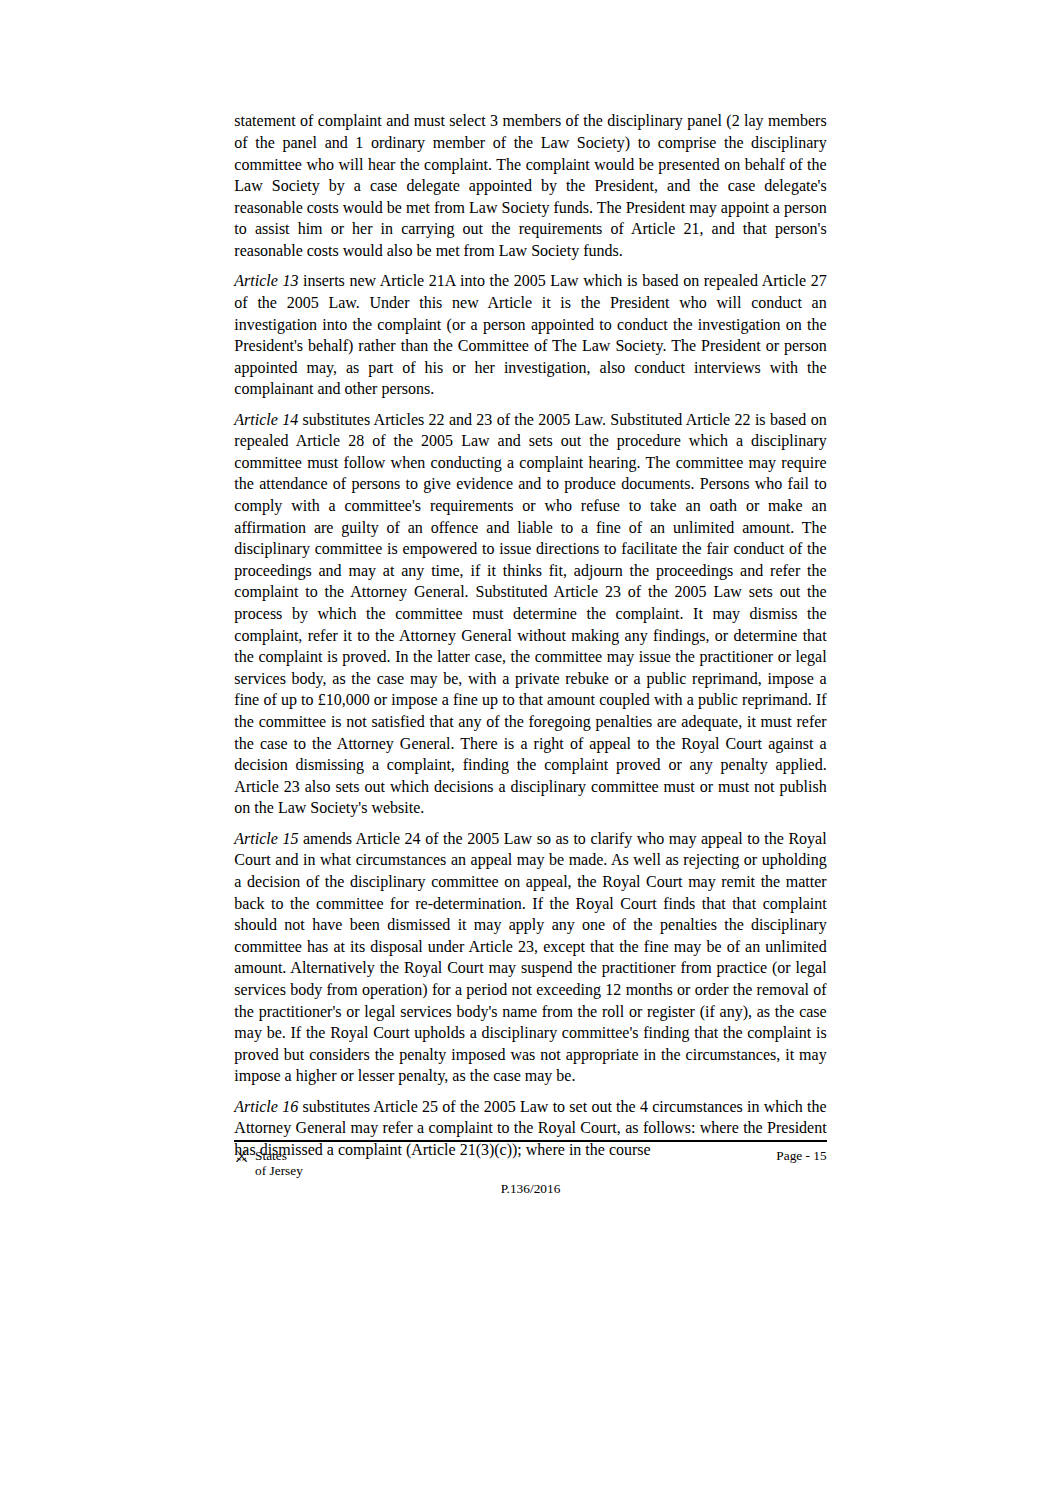statement of complaint and must select 3 members of the disciplinary panel (2 lay members of the panel and 1 ordinary member of the Law Society) to comprise the disciplinary committee who will hear the complaint. The complaint would be presented on behalf of the Law Society by a case delegate appointed by the President, and the case delegate's reasonable costs would be met from Law Society funds. The President may appoint a person to assist him or her in carrying out the requirements of Article 21, and that person's reasonable costs would also be met from Law Society funds.
Article 13 inserts new Article 21A into the 2005 Law which is based on repealed Article 27 of the 2005 Law. Under this new Article it is the President who will conduct an investigation into the complaint (or a person appointed to conduct the investigation on the President's behalf) rather than the Committee of The Law Society. The President or person appointed may, as part of his or her investigation, also conduct interviews with the complainant and other persons.
Article 14 substitutes Articles 22 and 23 of the 2005 Law. Substituted Article 22 is based on repealed Article 28 of the 2005 Law and sets out the procedure which a disciplinary committee must follow when conducting a complaint hearing. The committee may require the attendance of persons to give evidence and to produce documents. Persons who fail to comply with a committee's requirements or who refuse to take an oath or make an affirmation are guilty of an offence and liable to a fine of an unlimited amount. The disciplinary committee is empowered to issue directions to facilitate the fair conduct of the proceedings and may at any time, if it thinks fit, adjourn the proceedings and refer the complaint to the Attorney General. Substituted Article 23 of the 2005 Law sets out the process by which the committee must determine the complaint. It may dismiss the complaint, refer it to the Attorney General without making any findings, or determine that the complaint is proved. In the latter case, the committee may issue the practitioner or legal services body, as the case may be, with a private rebuke or a public reprimand, impose a fine of up to £10,000 or impose a fine up to that amount coupled with a public reprimand. If the committee is not satisfied that any of the foregoing penalties are adequate, it must refer the case to the Attorney General. There is a right of appeal to the Royal Court against a decision dismissing a complaint, finding the complaint proved or any penalty applied. Article 23 also sets out which decisions a disciplinary committee must or must not publish on the Law Society's website.
Article 15 amends Article 24 of the 2005 Law so as to clarify who may appeal to the Royal Court and in what circumstances an appeal may be made. As well as rejecting or upholding a decision of the disciplinary committee on appeal, the Royal Court may remit the matter back to the committee for re-determination. If the Royal Court finds that that complaint should not have been dismissed it may apply any one of the penalties the disciplinary committee has at its disposal under Article 23, except that the fine may be of an unlimited amount. Alternatively the Royal Court may suspend the practitioner from practice (or legal services body from operation) for a period not exceeding 12 months or order the removal of the practitioner's or legal services body's name from the roll or register (if any), as the case may be. If the Royal Court upholds a disciplinary committee's finding that the complaint is proved but considers the penalty imposed was not appropriate in the circumstances, it may impose a higher or lesser penalty, as the case may be.
Article 16 substitutes Article 25 of the 2005 Law to set out the 4 circumstances in which the Attorney General may refer a complaint to the Royal Court, as follows: where the President has dismissed a complaint (Article 21(3)(c)); where in the course
⚔
States
of Jersey
Page - 15
P.136/2016